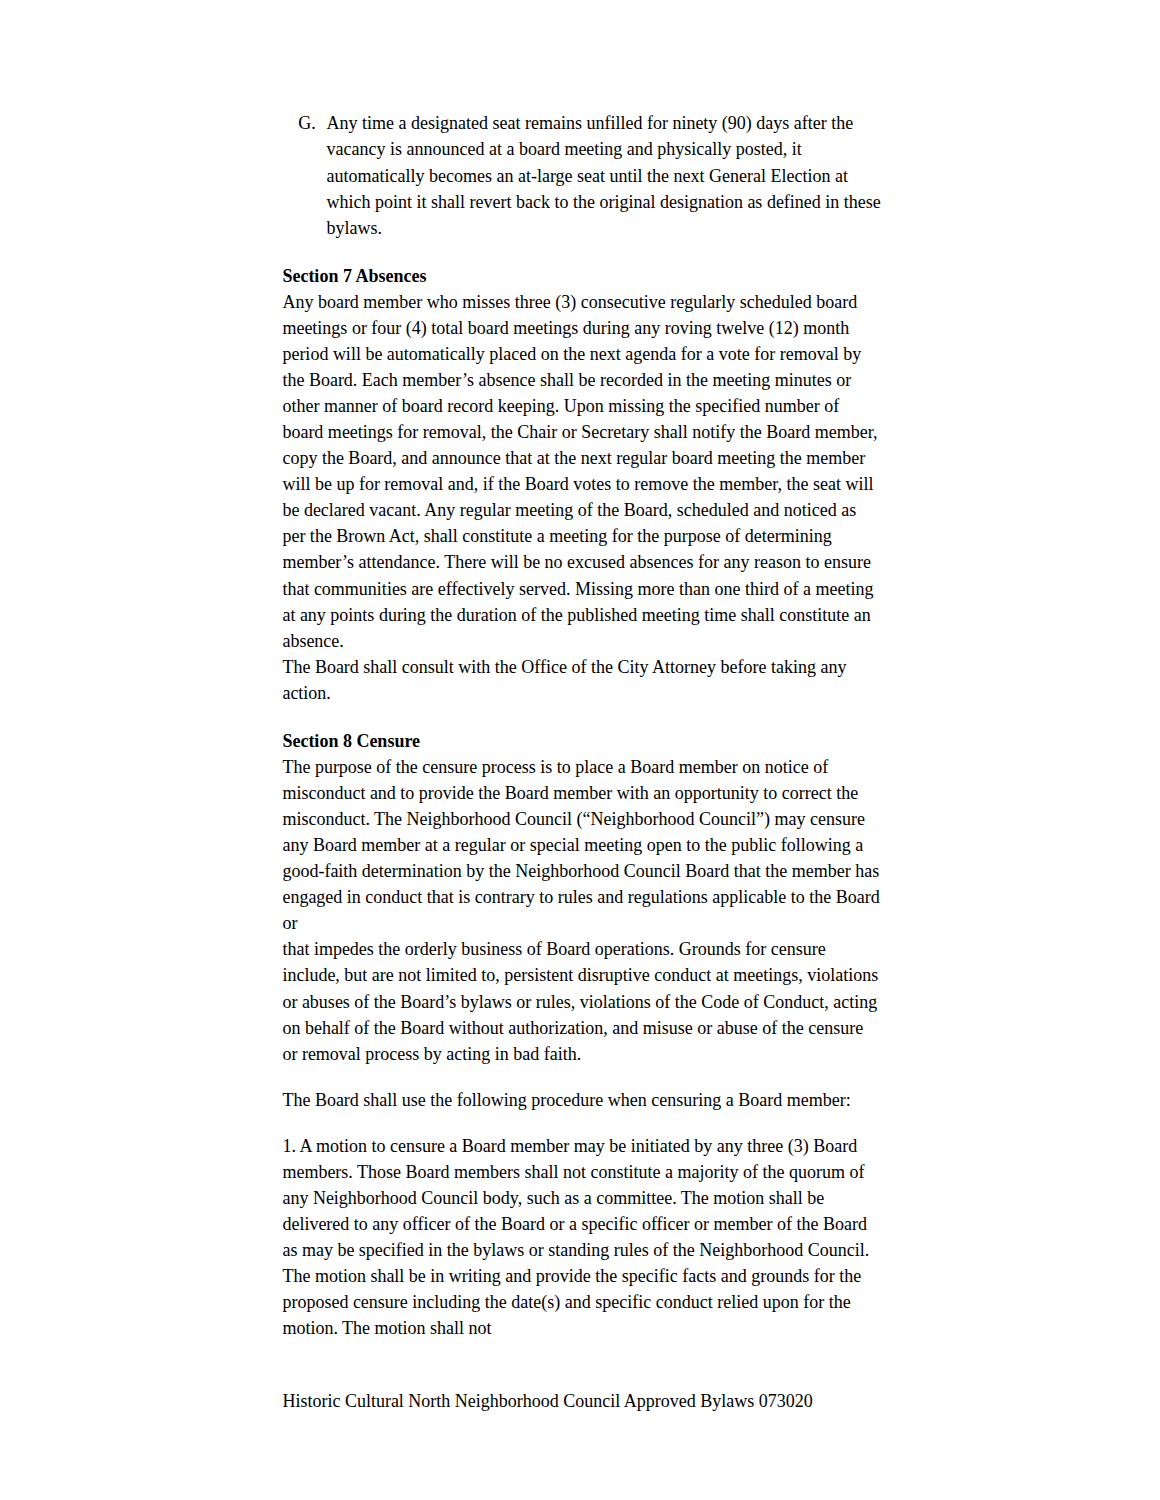Any time a designated seat remains unfilled for ninety (90) days after the vacancy is announced at a board meeting and physically posted, it automatically becomes an at-large seat until the next General Election at which point it shall revert back to the original designation as defined in these bylaws.
Section 7 Absences
Any board member who misses three (3) consecutive regularly scheduled board meetings or four (4) total board meetings during any roving twelve (12) month period will be automatically placed on the next agenda for a vote for removal by the Board. Each member’s absence shall be recorded in the meeting minutes or other manner of board record keeping. Upon missing the specified number of board meetings for removal, the Chair or Secretary shall notify the Board member, copy the Board, and announce that at the next regular board meeting the member will be up for removal and, if the Board votes to remove the member, the seat will be declared vacant. Any regular meeting of the Board, scheduled and noticed as per the Brown Act, shall constitute a meeting for the purpose of determining member’s attendance. There will be no excused absences for any reason to ensure that communities are effectively served. Missing more than one third of a meeting at any points during the duration of the published meeting time shall constitute an absence.
The Board shall consult with the Office of the City Attorney before taking any action.
Section 8 Censure
The purpose of the censure process is to place a Board member on notice of misconduct and to provide the Board member with an opportunity to correct the misconduct. The Neighborhood Council (“Neighborhood Council”) may censure any Board member at a regular or special meeting open to the public following a good-faith determination by the Neighborhood Council Board that the member has engaged in conduct that is contrary to rules and regulations applicable to the Board or
that impedes the orderly business of Board operations. Grounds for censure include, but are not limited to, persistent disruptive conduct at meetings, violations or abuses of the Board’s bylaws or rules, violations of the Code of Conduct, acting on behalf of the Board without authorization, and misuse or abuse of the censure or removal process by acting in bad faith.
The Board shall use the following procedure when censuring a Board member:
1. A motion to censure a Board member may be initiated by any three (3) Board members. Those Board members shall not constitute a majority of the quorum of any Neighborhood Council body, such as a committee. The motion shall be delivered to any officer of the Board or a specific officer or member of the Board as may be specified in the bylaws or standing rules of the Neighborhood Council. The motion shall be in writing and provide the specific facts and grounds for the proposed censure including the date(s) and specific conduct relied upon for the motion. The motion shall not
Historic Cultural North Neighborhood Council Approved Bylaws 073020